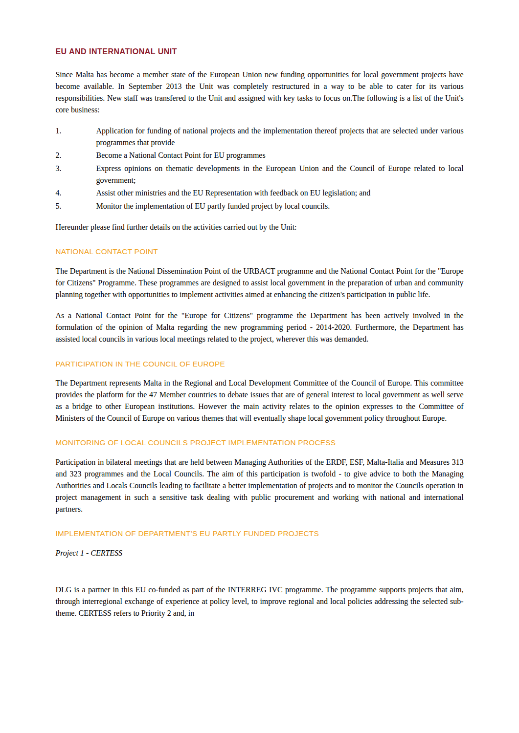EU AND INTERNATIONAL UNIT
Since Malta has become a member state of the European Union new funding opportunities for local government projects have become available. In September 2013 the Unit was completely restructured in a way to be able to cater for its various responsibilities. New staff was transfered to the Unit and assigned with key tasks to focus on.The following is a list of the Unit's core business:
Application for funding of national projects and the implementation thereof projects that are selected under various programmes that provide
Become a National Contact Point for EU programmes
Express opinions on thematic developments in the European Union and the Council of Europe related to local government;
Assist other ministries and the EU Representation with feedback on EU legislation; and
Monitor the implementation of EU partly funded project by local councils.
Hereunder please find further details on the activities carried out by the Unit:
NATIONAL CONTACT POINT
The Department is the National Dissemination Point of the URBACT programme and the National Contact Point for the "Europe for Citizens" Programme. These programmes are designed to assist local government in the preparation of urban and community planning together with opportunities to implement activities aimed at enhancing the citizen's participation in public life.
As a National Contact Point for the "Europe for Citizens" programme the Department has been actively involved in the formulation of the opinion of Malta regarding the new programming period - 2014-2020. Furthermore, the Department has assisted local councils in various local meetings related to the project, wherever this was demanded.
PARTICIPATION IN THE COUNCIL OF EUROPE
The Department represents Malta in the Regional and Local Development Committee of the Council of Europe. This committee provides the platform for the 47 Member countries to debate issues that are of general interest to local government as well serve as a bridge to other European institutions. However the main activity relates to the opinion expresses to the Committee of Ministers of the Council of Europe on various themes that will eventually shape local government policy throughout Europe.
MONITORING OF LOCAL COUNCILS PROJECT IMPLEMENTATION PROCESS
Participation in bilateral meetings that are held between Managing Authorities of the ERDF, ESF, Malta-Italia and Measures 313 and 323 programmes and the Local Councils. The aim of this participation is twofold - to give advice to both the Managing Authorities and Locals Councils leading to facilitate a better implementation of projects and to monitor the Councils operation in project management in such a sensitive task dealing with public procurement and working with national and international partners.
IMPLEMENTATION OF DEPARTMENT'S EU PARTLY FUNDED PROJECTS
Project 1 - CERTESS
DLG is a partner in this EU co-funded as part of the INTERREG IVC programme. The programme supports projects that aim, through interregional exchange of experience at policy level, to improve regional and local policies addressing the selected sub-theme. CERTESS refers to Priority 2 and, in